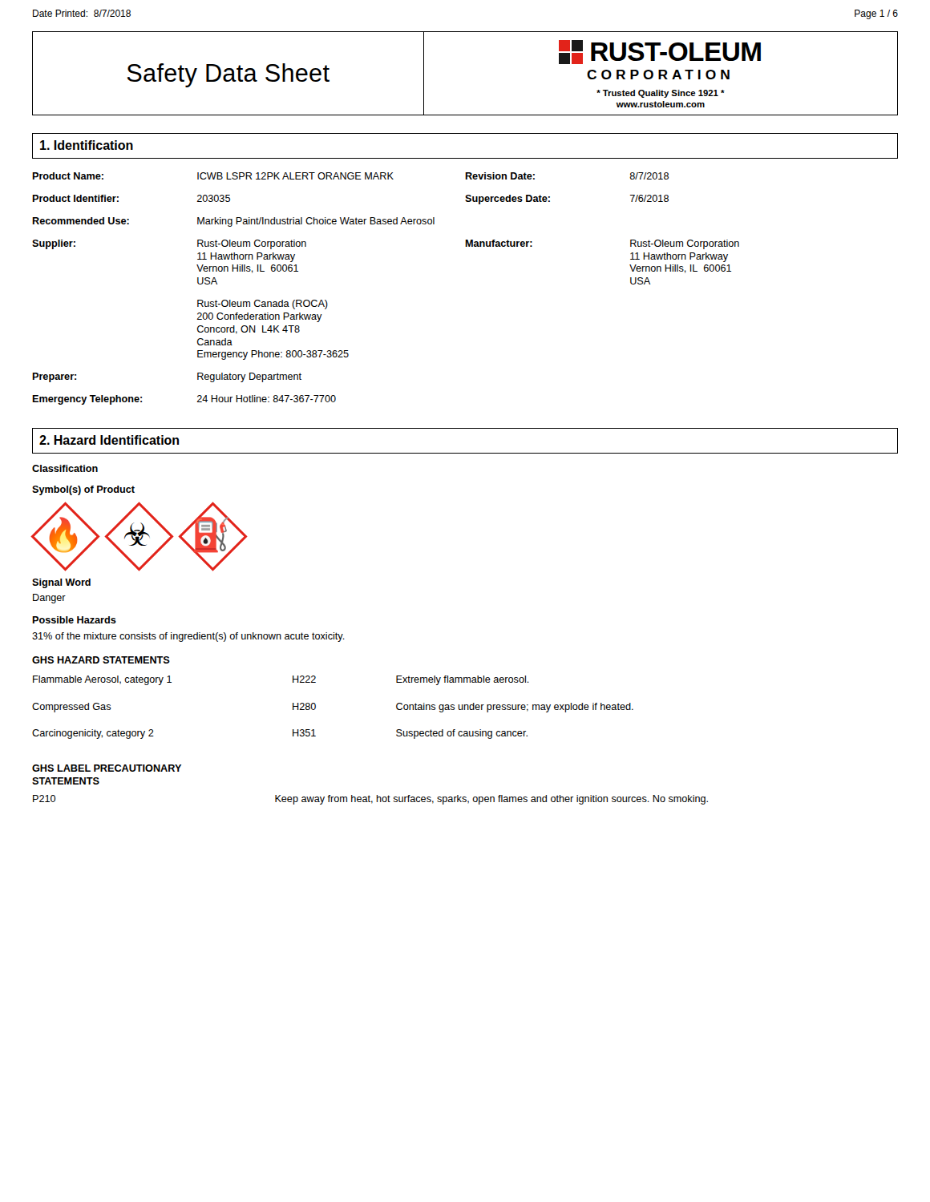Date Printed: 8/7/2018
Page 1 / 6
Safety Data Sheet
RUST-OLEUM
CORPORATION
* Trusted Quality Since 1921 *
www.rustoleum.com
1. Identification
| Product Name: | ICWB LSPR 12PK ALERT ORANGE MARK | Revision Date: | 8/7/2018 |
| Product Identifier: | 203035 | Supercedes Date: | 7/6/2018 |
| Recommended Use: | Marking Paint/Industrial Choice Water Based Aerosol | | |
| Supplier: | Rust-Oleum Corporation 11 Hawthorn Parkway Vernon Hills, IL 60061 USA | Manufacturer: | Rust-Oleum Corporation 11 Hawthorn Parkway Vernon Hills, IL 60061 USA |
| | Rust-Oleum Canada (ROCA) 200 Confederation Parkway Concord, ON L4K 4T8 Canada Emergency Phone: 800-387-3625 | | |
| Preparer: | Regulatory Department | | |
| Emergency Telephone: | 24 Hour Hotline: 847-367-7700 | | |
2. Hazard Identification
Classification
Symbol(s) of Product
🔥
☣
⛽
Signal Word
Danger
Possible Hazards
31% of the mixture consists of ingredient(s) of unknown acute toxicity.
GHS HAZARD STATEMENTS
| Flammable Aerosol, category 1 | H222 | Extremely flammable aerosol. |
| Compressed Gas | H280 | Contains gas under pressure; may explode if heated. |
| Carcinogenicity, category 2 | H351 | Suspected of causing cancer. |
GHS LABEL PRECAUTIONARY
STATEMENTS
| P210 | Keep away from heat, hot surfaces, sparks, open flames and other ignition sources. No smoking. |